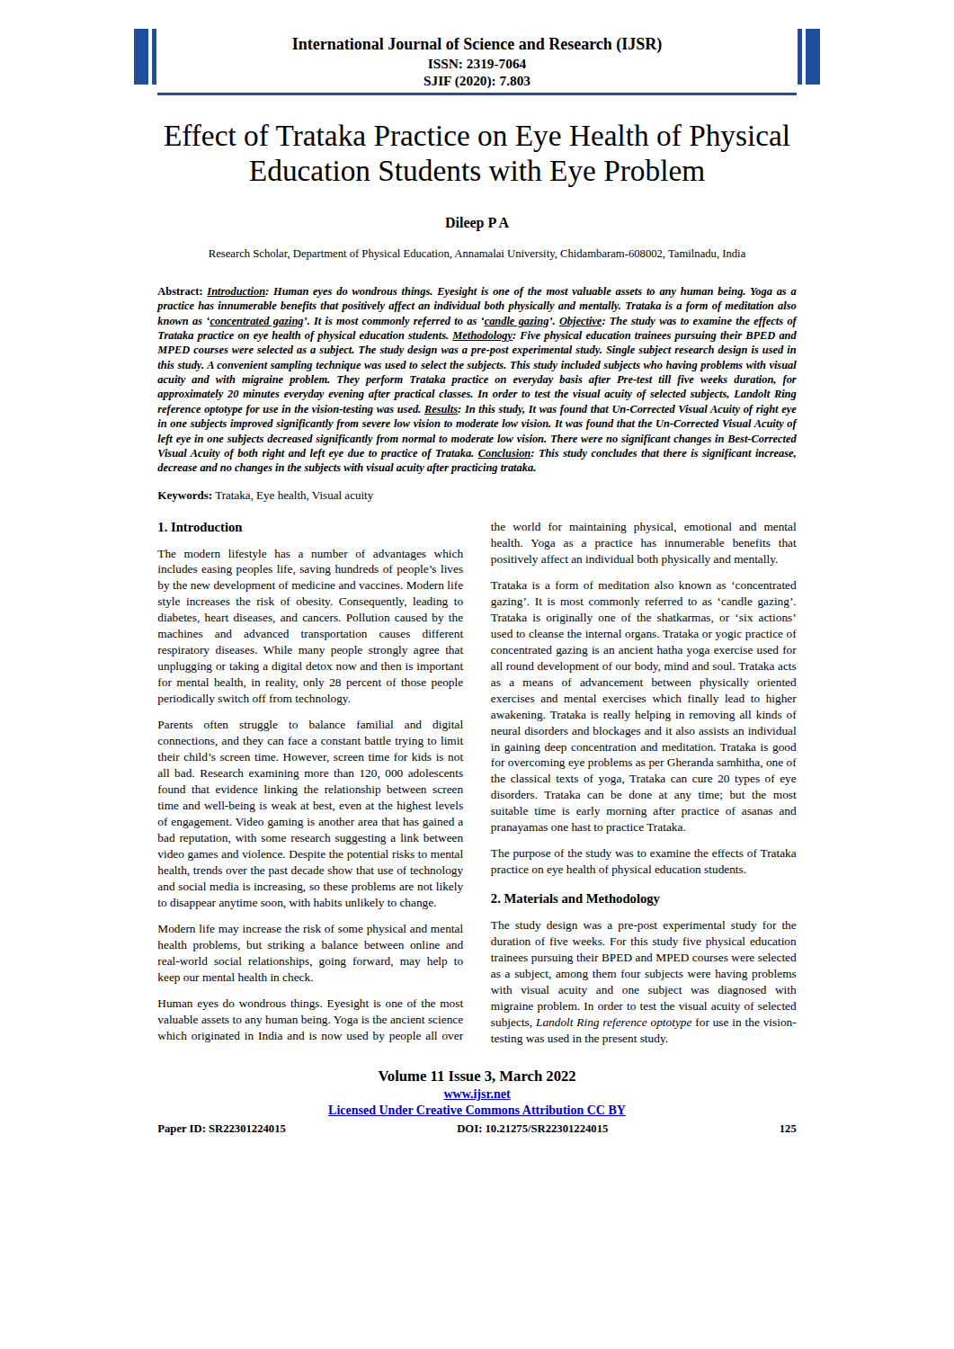International Journal of Science and Research (IJSR)
ISSN: 2319-7064
SJIF (2020): 7.803
Effect of Trataka Practice on Eye Health of Physical Education Students with Eye Problem
Dileep P A
Research Scholar, Department of Physical Education, Annamalai University, Chidambaram-608002, Tamilnadu, India
Abstract: Introduction: Human eyes do wondrous things. Eyesight is one of the most valuable assets to any human being. Yoga as a practice has innumerable benefits that positively affect an individual both physically and mentally. Trataka is a form of meditation also known as ‘concentrated gazing’. It is most commonly referred to as ‘candle gazing’. Objective: The study was to examine the effects of Trataka practice on eye health of physical education students. Methodology: Five physical education trainees pursuing their BPED and MPED courses were selected as a subject. The study design was a pre-post experimental study. Single subject research design is used in this study. A convenient sampling technique was used to select the subjects. This study included subjects who having problems with visual acuity and with migraine problem. They perform Trataka practice on everyday basis after Pre-test till five weeks duration, for approximately 20 minutes everyday evening after practical classes. In order to test the visual acuity of selected subjects, Landolt Ring reference optotype for use in the vision-testing was used. Results: In this study, It was found that Un-Corrected Visual Acuity of right eye in one subjects improved significantly from severe low vision to moderate low vision. It was found that the Un-Corrected Visual Acuity of left eye in one subjects decreased significantly from normal to moderate low vision. There were no significant changes in Best-Corrected Visual Acuity of both right and left eye due to practice of Trataka. Conclusion: This study concludes that there is significant increase, decrease and no changes in the subjects with visual acuity after practicing trataka.
Keywords: Trataka, Eye health, Visual acuity
1. Introduction
The modern lifestyle has a number of advantages which includes easing peoples life, saving hundreds of people’s lives by the new development of medicine and vaccines. Modern life style increases the risk of obesity. Consequently, leading to diabetes, heart diseases, and cancers. Pollution caused by the machines and advanced transportation causes different respiratory diseases. While many people strongly agree that unplugging or taking a digital detox now and then is important for mental health, in reality, only 28 percent of those people periodically switch off from technology.
Parents often struggle to balance familial and digital connections, and they can face a constant battle trying to limit their child’s screen time. However, screen time for kids is not all bad. Research examining more than 120, 000 adolescents found that evidence linking the relationship between screen time and well-being is weak at best, even at the highest levels of engagement. Video gaming is another area that has gained a bad reputation, with some research suggesting a link between video games and violence. Despite the potential risks to mental health, trends over the past decade show that use of technology and social media is increasing, so these problems are not likely to disappear anytime soon, with habits unlikely to change.
Modern life may increase the risk of some physical and mental health problems, but striking a balance between online and real-world social relationships, going forward, may help to keep our mental health in check.
Human eyes do wondrous things. Eyesight is one of the most valuable assets to any human being. Yoga is the ancient science which originated in India and is now used by people all over the world for maintaining physical, emotional and mental health. Yoga as a practice has innumerable benefits that positively affect an individual both physically and mentally.
Trataka is a form of meditation also known as ‘concentrated gazing’. It is most commonly referred to as ‘candle gazing’. Trataka is originally one of the shatkarmas, or ‘six actions’ used to cleanse the internal organs. Trataka or yogic practice of concentrated gazing is an ancient hatha yoga exercise used for all round development of our body, mind and soul. Trataka acts as a means of advancement between physically oriented exercises and mental exercises which finally lead to higher awakening. Trataka is really helping in removing all kinds of neural disorders and blockages and it also assists an individual in gaining deep concentration and meditation. Trataka is good for overcoming eye problems as per Gheranda samhitha, one of the classical texts of yoga, Trataka can cure 20 types of eye disorders. Trataka can be done at any time; but the most suitable time is early morning after practice of asanas and pranayamas one hast to practice Trataka.
The purpose of the study was to examine the effects of Trataka practice on eye health of physical education students.
2. Materials and Methodology
The study design was a pre-post experimental study for the duration of five weeks. For this study five physical education trainees pursuing their BPED and MPED courses were selected as a subject, among them four subjects were having problems with visual acuity and one subject was diagnosed with migraine problem. In order to test the visual acuity of selected subjects, Landolt Ring reference optotype for use in the vision-testing was used in the present study.
Volume 11 Issue 3, March 2022
www.ijsr.net
Licensed Under Creative Commons Attribution CC BY
Paper ID: SR22301224015
DOI: 10.21275/SR22301224015
125